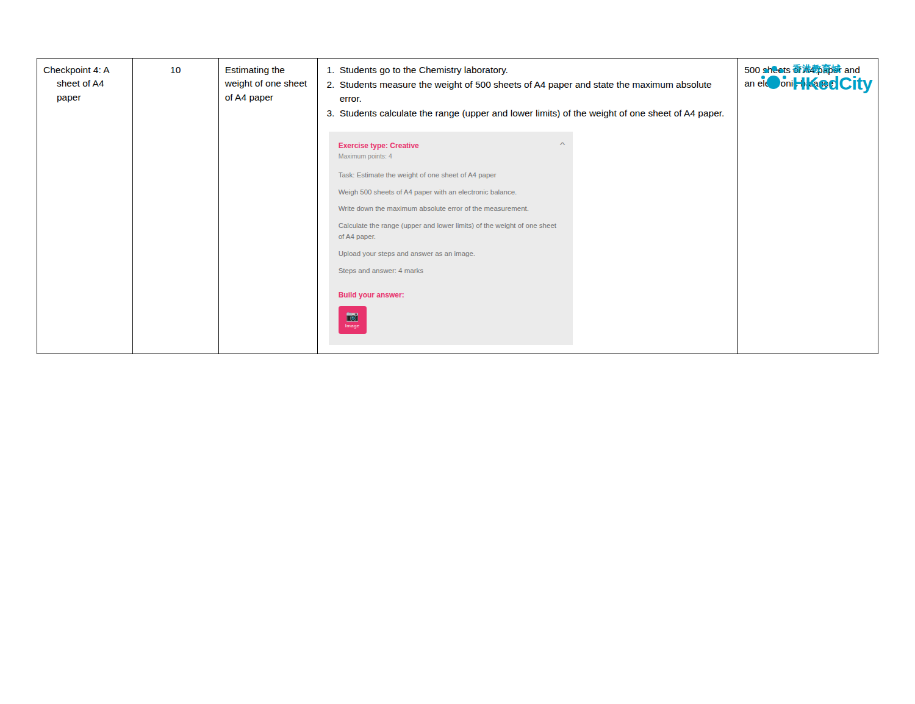香港教育城
HKedCity
| Checkpoint 4: A sheet of A4 paper | 10 | Estimating the weight of one sheet of A4 paper | Students go to the Chemistry laboratory. Students measure the weight of 500 sheets of A4 paper and state the maximum absolute error. Students calculate the range (upper and lower limits) of the weight of one sheet of A4 paper. ^ Exercise type: Creative Maximum points: 4 Task: Estimate the weight of one sheet of A4 paper Weigh 500 sheets of A4 paper with an electronic balance. Write down the maximum absolute error of the measurement. Calculate the range (upper and lower limits) of the weight of one sheet of A4 paper. Upload your steps and answer as an image. Steps and answer: 4 marks Build your answer: 📷 Image | 500 sheets of A4 paper and an electronic balance |